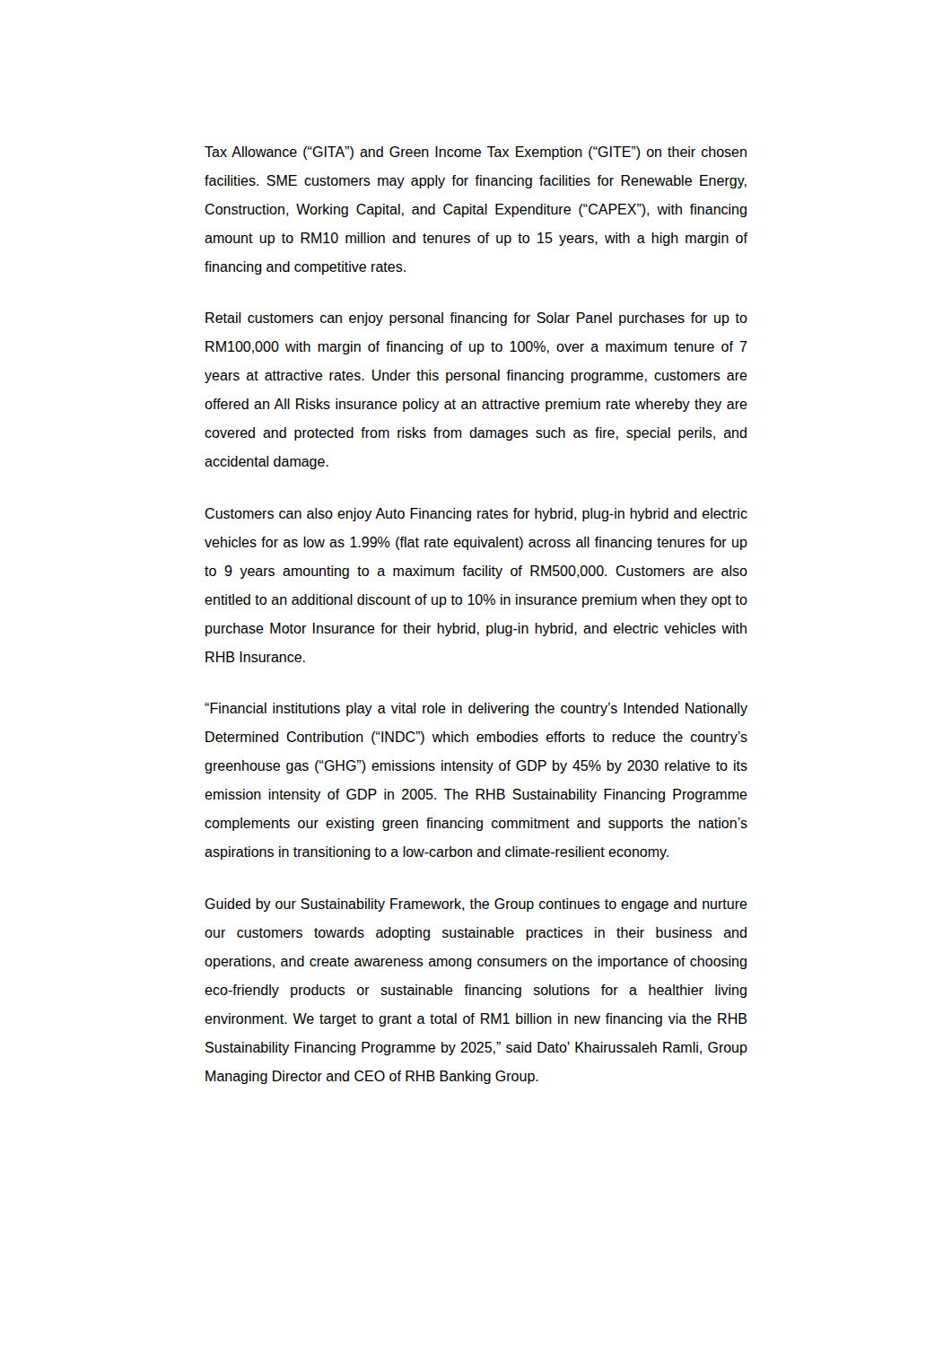Tax Allowance (“GITA”) and Green Income Tax Exemption (“GITE”) on their chosen facilities. SME customers may apply for financing facilities for Renewable Energy, Construction, Working Capital, and Capital Expenditure (“CAPEX”), with financing amount up to RM10 million and tenures of up to 15 years, with a high margin of financing and competitive rates.
Retail customers can enjoy personal financing for Solar Panel purchases for up to RM100,000 with margin of financing of up to 100%, over a maximum tenure of 7 years at attractive rates. Under this personal financing programme, customers are offered an All Risks insurance policy at an attractive premium rate whereby they are covered and protected from risks from damages such as fire, special perils, and accidental damage.
Customers can also enjoy Auto Financing rates for hybrid, plug-in hybrid and electric vehicles for as low as 1.99% (flat rate equivalent) across all financing tenures for up to 9 years amounting to a maximum facility of RM500,000. Customers are also entitled to an additional discount of up to 10% in insurance premium when they opt to purchase Motor Insurance for their hybrid, plug-in hybrid, and electric vehicles with RHB Insurance.
“Financial institutions play a vital role in delivering the country’s Intended Nationally Determined Contribution (“INDC”) which embodies efforts to reduce the country’s greenhouse gas (“GHG”) emissions intensity of GDP by 45% by 2030 relative to its emission intensity of GDP in 2005. The RHB Sustainability Financing Programme complements our existing green financing commitment and supports the nation’s aspirations in transitioning to a low-carbon and climate-resilient economy.
Guided by our Sustainability Framework, the Group continues to engage and nurture our customers towards adopting sustainable practices in their business and operations, and create awareness among consumers on the importance of choosing eco-friendly products or sustainable financing solutions for a healthier living environment. We target to grant a total of RM1 billion in new financing via the RHB Sustainability Financing Programme by 2025,” said Dato' Khairussaleh Ramli, Group Managing Director and CEO of RHB Banking Group.